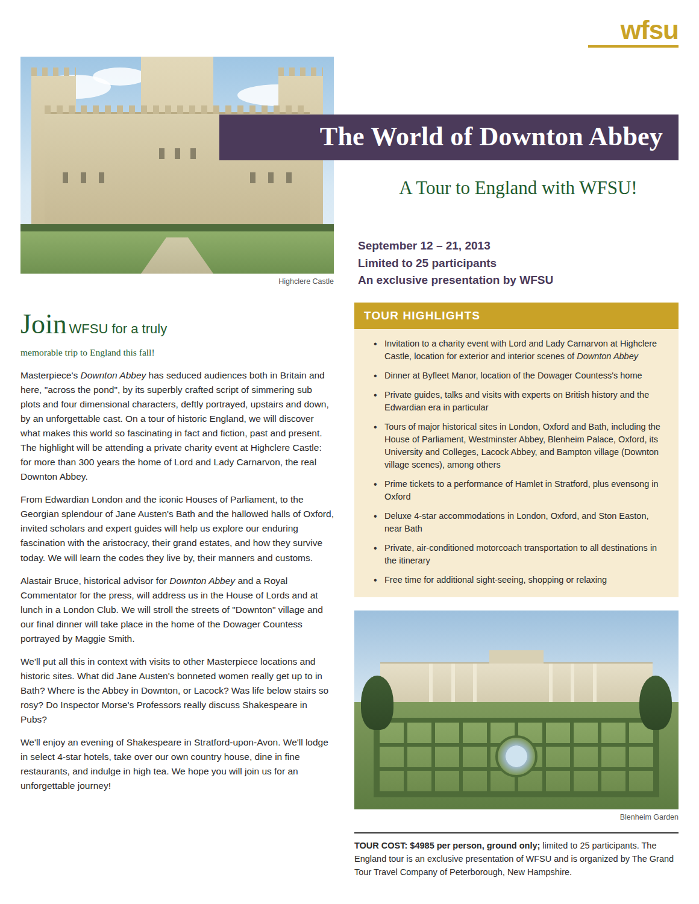wfsu
Highclere Castle
The World of Downton Abbey
A Tour to England with WFSU!
September 12 – 21, 2013
Limited to 25 participants
An exclusive presentation by WFSU
Join WFSU for a truly
memorable trip to England this fall!
Masterpiece's Downton Abbey has seduced audiences both in Britain and here, "across the pond", by its superbly crafted script of simmering sub plots and four dimensional characters, deftly portrayed, upstairs and down, by an unforgettable cast. On a tour of historic England, we will discover what makes this world so fascinating in fact and fiction, past and present. The highlight will be attending a private charity event at Highclere Castle: for more than 300 years the home of Lord and Lady Carnarvon, the real Downton Abbey.
From Edwardian London and the iconic Houses of Parliament, to the Georgian splendour of Jane Austen's Bath and the hallowed halls of Oxford, invited scholars and expert guides will help us explore our enduring fascination with the aristocracy, their grand estates, and how they survive today. We will learn the codes they live by, their manners and customs.
Alastair Bruce, historical advisor for Downton Abbey and a Royal Commentator for the press, will address us in the House of Lords and at lunch in a London Club. We will stroll the streets of "Downton" village and our final dinner will take place in the home of the Dowager Countess portrayed by Maggie Smith.
We'll put all this in context with visits to other Masterpiece locations and historic sites. What did Jane Austen's bonneted women really get up to in Bath? Where is the Abbey in Downton, or Lacock? Was life below stairs so rosy? Do Inspector Morse's Professors really discuss Shakespeare in Pubs?
We'll enjoy an evening of Shakespeare in Stratford-upon-Avon. We'll lodge in select 4-star hotels, take over our own country house, dine in fine restaurants, and indulge in high tea. We hope you will join us for an unforgettable journey!
TOUR HIGHLIGHTS
Invitation to a charity event with Lord and Lady Carnarvon at Highclere Castle, location for exterior and interior scenes of Downton Abbey
Dinner at Byfleet Manor, location of the Dowager Countess's home
Private guides, talks and visits with experts on British history and the Edwardian era in particular
Tours of major historical sites in London, Oxford and Bath, including the House of Parliament, Westminster Abbey, Blenheim Palace, Oxford, its University and Colleges, Lacock Abbey, and Bampton village (Downton village scenes), among others
Prime tickets to a performance of Hamlet in Stratford, plus evensong in Oxford
Deluxe 4-star accommodations in London, Oxford, and Ston Easton, near Bath
Private, air-conditioned motorcoach transportation to all destinations in the itinerary
Free time for additional sight-seeing, shopping or relaxing
Blenheim Garden
TOUR COST: $4985 per person, ground only; limited to 25 participants. The England tour is an exclusive presentation of WFSU and is organized by The Grand Tour Travel Company of Peterborough, New Hampshire.